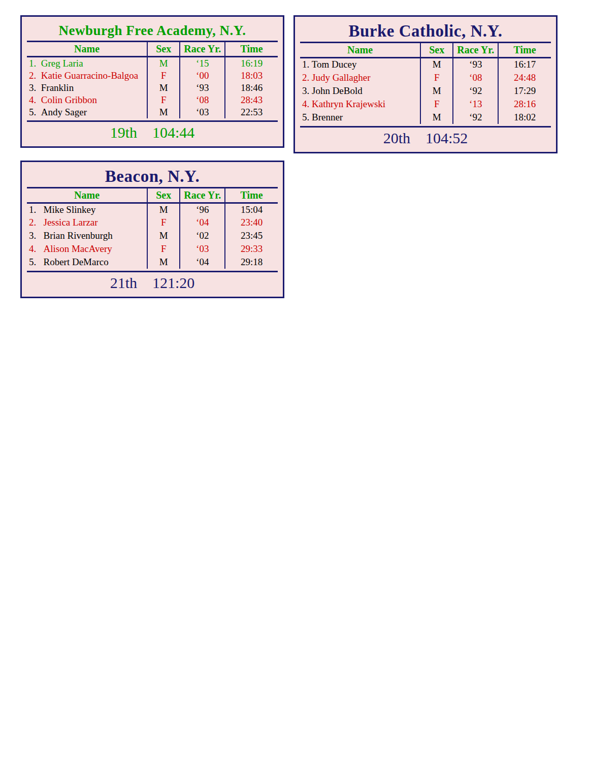Newburgh Free Academy, N.Y.
| Name | Sex | Race Yr. | Time |
| --- | --- | --- | --- |
| 1. Greg Laria | M | ‘15 | 16:19 |
| 2. Katie Guarracino-Balgoa | F | ‘00 | 18:03 |
| 3. Franklin | M | ‘93 | 18:46 |
| 4. Colin Gribbon | F | ‘08 | 28:43 |
| 5. Andy Sager | M | ‘03 | 22:53 |
19th 104:44
Burke Catholic, N.Y.
| Name | Sex | Race Yr. | Time |
| --- | --- | --- | --- |
| 1. Tom Ducey | M | ‘93 | 16:17 |
| 2. Judy Gallagher | F | ‘08 | 24:48 |
| 3. John DeBold | M | ‘92 | 17:29 |
| 4. Kathryn Krajewski | F | ‘13 | 28:16 |
| 5. Brenner | M | ‘92 | 18:02 |
20th 104:52
Beacon, N.Y.
| Name | Sex | Race Yr. | Time |
| --- | --- | --- | --- |
| 1. Mike Slinkey | M | ‘96 | 15:04 |
| 2. Jessica Larzar | F | ‘04 | 23:40 |
| 3. Brian Rivenburgh | M | ‘02 | 23:45 |
| 4. Alison MacAvery | F | ‘03 | 29:33 |
| 5. Robert DeMarco | M | ‘04 | 29:18 |
21th 121:20